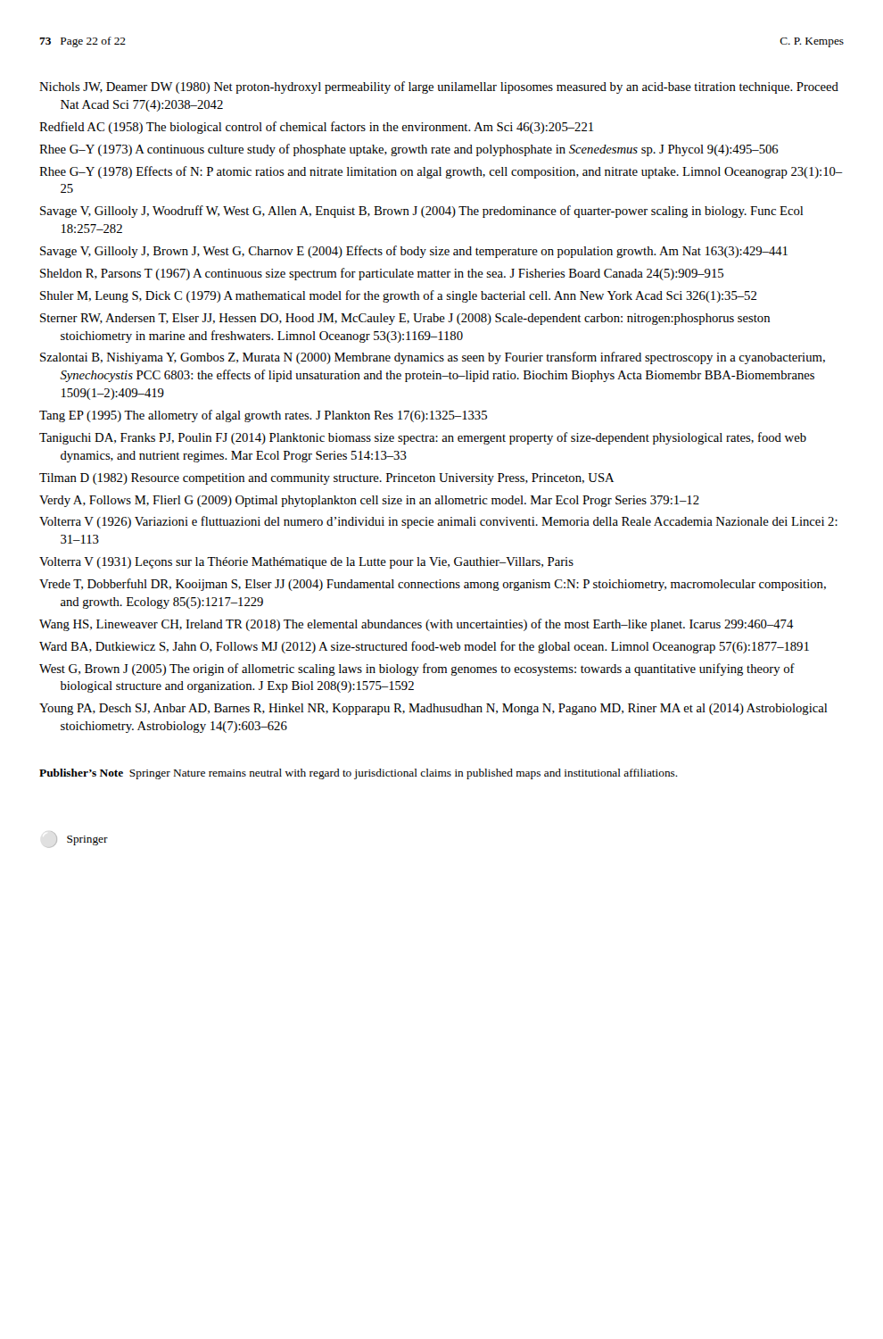73 Page 22 of 22
C. P. Kempes
Nichols JW, Deamer DW (1980) Net proton-hydroxyl permeability of large unilamellar liposomes measured by an acid-base titration technique. Proceed Nat Acad Sci 77(4):2038–2042
Redfield AC (1958) The biological control of chemical factors in the environment. Am Sci 46(3):205–221
Rhee G–Y (1973) A continuous culture study of phosphate uptake, growth rate and polyphosphate in Scenedesmus sp. J Phycol 9(4):495–506
Rhee G–Y (1978) Effects of N: P atomic ratios and nitrate limitation on algal growth, cell composition, and nitrate uptake. Limnol Oceanograp 23(1):10–25
Savage V, Gillooly J, Woodruff W, West G, Allen A, Enquist B, Brown J (2004) The predominance of quarter-power scaling in biology. Func Ecol 18:257–282
Savage V, Gillooly J, Brown J, West G, Charnov E (2004) Effects of body size and temperature on population growth. Am Nat 163(3):429–441
Sheldon R, Parsons T (1967) A continuous size spectrum for particulate matter in the sea. J Fisheries Board Canada 24(5):909–915
Shuler M, Leung S, Dick C (1979) A mathematical model for the growth of a single bacterial cell. Ann New York Acad Sci 326(1):35–52
Sterner RW, Andersen T, Elser JJ, Hessen DO, Hood JM, McCauley E, Urabe J (2008) Scale-dependent carbon: nitrogen:phosphorus seston stoichiometry in marine and freshwaters. Limnol Oceanogr 53(3):1169–1180
Szalontai B, Nishiyama Y, Gombos Z, Murata N (2000) Membrane dynamics as seen by Fourier transform infrared spectroscopy in a cyanobacterium, Synechocystis PCC 6803: the effects of lipid unsaturation and the protein–to–lipid ratio. Biochim Biophys Acta Biomembr BBA-Biomembranes 1509(1–2):409–419
Tang EP (1995) The allometry of algal growth rates. J Plankton Res 17(6):1325–1335
Taniguchi DA, Franks PJ, Poulin FJ (2014) Planktonic biomass size spectra: an emergent property of size-dependent physiological rates, food web dynamics, and nutrient regimes. Mar Ecol Progr Series 514:13–33
Tilman D (1982) Resource competition and community structure. Princeton University Press, Princeton, USA
Verdy A, Follows M, Flierl G (2009) Optimal phytoplankton cell size in an allometric model. Mar Ecol Progr Series 379:1–12
Volterra V (1926) Variazioni e fluttuazioni del numero d’individui in specie animali conviventi. Memoria della Reale Accademia Nazionale dei Lincei 2: 31–113
Volterra V (1931) Leçons sur la Théorie Mathématique de la Lutte pour la Vie, Gauthier–Villars, Paris
Vrede T, Dobberfuhl DR, Kooijman S, Elser JJ (2004) Fundamental connections among organism C:N: P stoichiometry, macromolecular composition, and growth. Ecology 85(5):1217–1229
Wang HS, Lineweaver CH, Ireland TR (2018) The elemental abundances (with uncertainties) of the most Earth–like planet. Icarus 299:460–474
Ward BA, Dutkiewicz S, Jahn O, Follows MJ (2012) A size-structured food-web model for the global ocean. Limnol Oceanograp 57(6):1877–1891
West G, Brown J (2005) The origin of allometric scaling laws in biology from genomes to ecosystems: towards a quantitative unifying theory of biological structure and organization. J Exp Biol 208(9):1575–1592
Young PA, Desch SJ, Anbar AD, Barnes R, Hinkel NR, Kopparapu R, Madhusudhan N, Monga N, Pagano MD, Riner MA et al (2014) Astrobiological stoichiometry. Astrobiology 14(7):603–626
Publisher’s Note Springer Nature remains neutral with regard to jurisdictional claims in published maps and institutional affiliations.
⚪ Springer